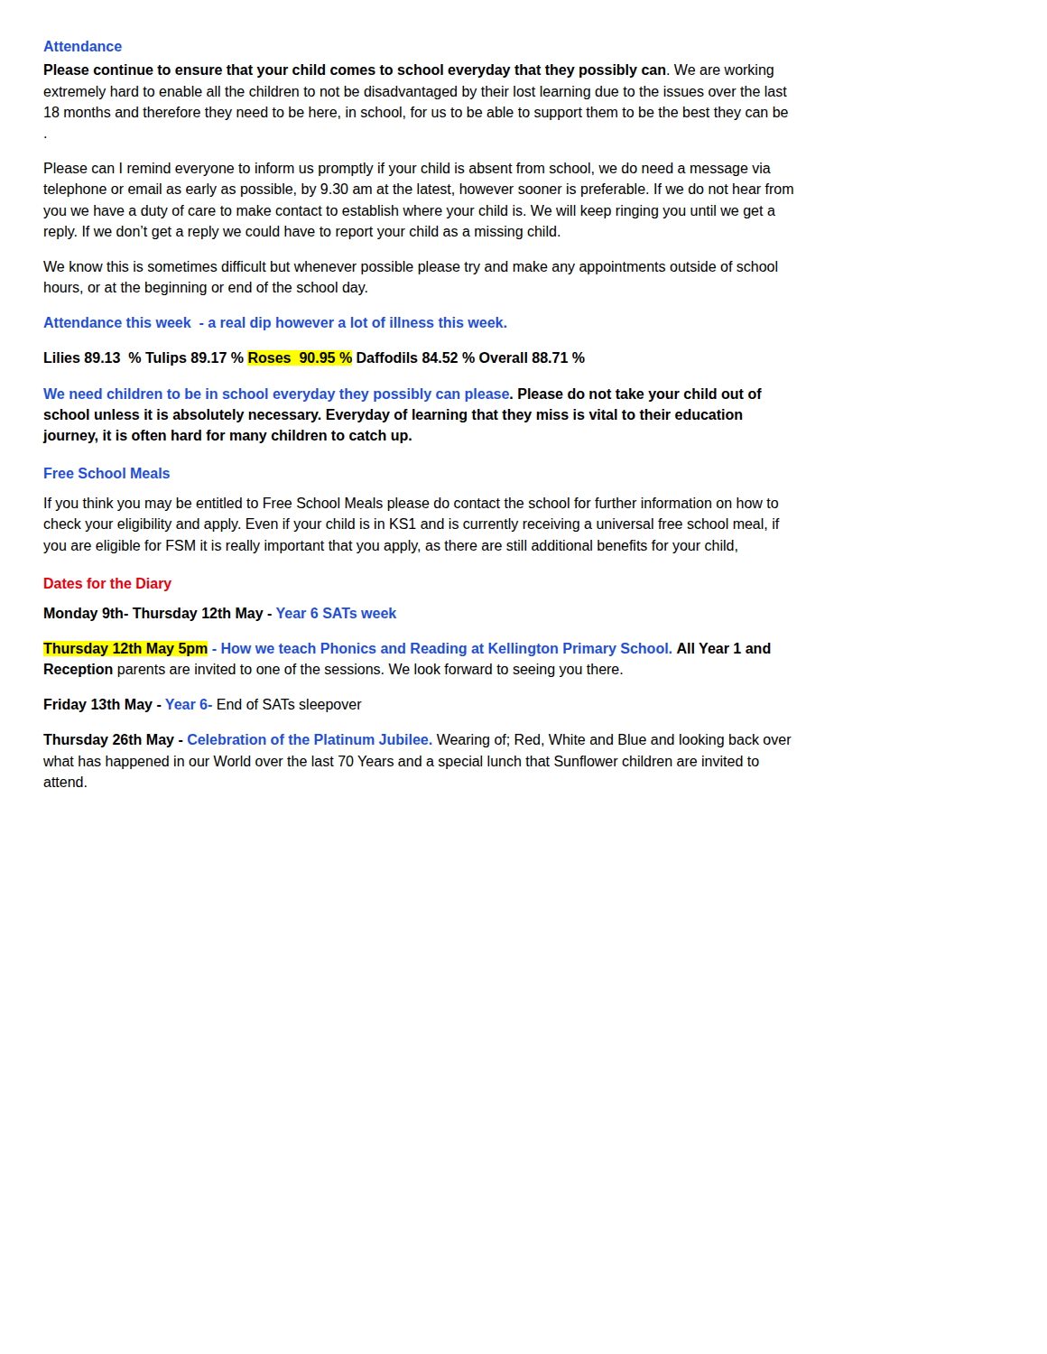Attendance
Please continue to ensure that your child comes to school everyday that they possibly can. We are working extremely hard to enable all the children to not be disadvantaged by their lost learning due to the issues over the last 18 months and therefore they need to be here, in school, for us to be able to support them to be the best they can be .
Please can I remind everyone to inform us promptly if your child is absent from school, we do need a message via telephone or email as early as possible, by 9.30 am at the latest, however sooner is preferable. If we do not hear from you we have a duty of care to make contact to establish where your child is. We will keep ringing you until we get a reply. If we don’t get a reply we could have to report your child as a missing child.
We know this is sometimes difficult but whenever possible please try and make any appointments outside of school hours, or at the beginning or end of the school day.
Attendance this week - a real dip however a lot of illness this week.
Lilies 89.13 % Tulips 89.17 % Roses 90.95 % Daffodils 84.52 % Overall 88.71 %
We need children to be in school everyday they possibly can please. Please do not take your child out of school unless it is absolutely necessary. Everyday of learning that they miss is vital to their education journey, it is often hard for many children to catch up.
Free School Meals
If you think you may be entitled to Free School Meals please do contact the school for further information on how to check your eligibility and apply. Even if your child is in KS1 and is currently receiving a universal free school meal, if you are eligible for FSM it is really important that you apply, as there are still additional benefits for your child,
Dates for the Diary
Monday 9th- Thursday 12th May - Year 6 SATs week
Thursday 12th May 5pm - How we teach Phonics and Reading at Kellington Primary School. All Year 1 and Reception parents are invited to one of the sessions. We look forward to seeing you there.
Friday 13th May - Year 6- End of SATs sleepover
Thursday 26th May - Celebration of the Platinum Jubilee. Wearing of; Red, White and Blue and looking back over what has happened in our World over the last 70 Years and a special lunch that Sunflower children are invited to attend.